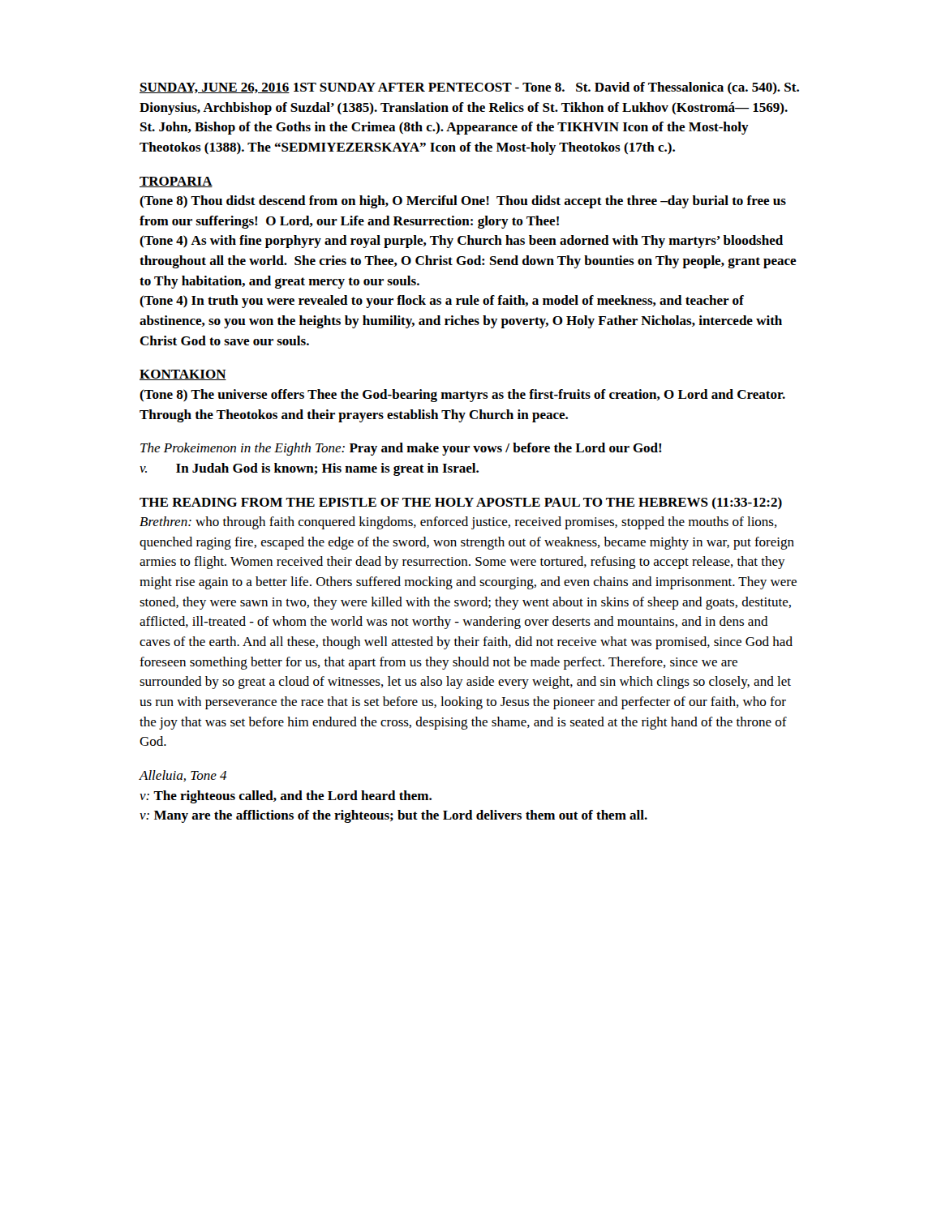SUNDAY, JUNE 26, 2016 1ST SUNDAY AFTER PENTECOST - Tone 8. St. David of Thessalonica (ca. 540). St. Dionysius, Archbishop of Suzdal’ (1385). Translation of the Relics of St. Tikhon of Lukhov (Kostromá— 1569). St. John, Bishop of the Goths in the Crimea (8th c.). Appearance of the TIKHVIN Icon of the Most-holy Theotokos (1388). The “SEDMIYEZERSKAYA” Icon of the Most-holy Theotokos (17th c.).
TROPARIA
(Tone 8) Thou didst descend from on high, O Merciful One! Thou didst accept the three –day burial to free us from our sufferings! O Lord, our Life and Resurrection: glory to Thee!
(Tone 4) As with fine porphyry and royal purple, Thy Church has been adorned with Thy martyrs’ bloodshed throughout all the world. She cries to Thee, O Christ God: Send down Thy bounties on Thy people, grant peace to Thy habitation, and great mercy to our souls.
(Tone 4) In truth you were revealed to your flock as a rule of faith, a model of meekness, and teacher of abstinence, so you won the heights by humility, and riches by poverty, O Holy Father Nicholas, intercede with Christ God to save our souls.
KONTAKION
(Tone 8) The universe offers Thee the God-bearing martyrs as the first-fruits of creation, O Lord and Creator. Through the Theotokos and their prayers establish Thy Church in peace.
The Prokeimenon in the Eighth Tone: Pray and make your vows / before the Lord our God!
v. In Judah God is known; His name is great in Israel.
THE READING FROM THE EPISTLE OF THE HOLY APOSTLE PAUL TO THE HEBREWS (11:33-12:2) Brethren: who through faith conquered kingdoms, enforced justice, received promises, stopped the mouths of lions, quenched raging fire, escaped the edge of the sword, won strength out of weakness, became mighty in war, put foreign armies to flight. Women received their dead by resurrection. Some were tortured, refusing to accept release, that they might rise again to a better life. Others suffered mocking and scourging, and even chains and imprisonment. They were stoned, they were sawn in two, they were killed with the sword; they went about in skins of sheep and goats, destitute, afflicted, ill-treated - of whom the world was not worthy - wandering over deserts and mountains, and in dens and caves of the earth. And all these, though well attested by their faith, did not receive what was promised, since God had foreseen something better for us, that apart from us they should not be made perfect. Therefore, since we are surrounded by so great a cloud of witnesses, let us also lay aside every weight, and sin which clings so closely, and let us run with perseverance the race that is set before us, looking to Jesus the pioneer and perfecter of our faith, who for the joy that was set before him endured the cross, despising the shame, and is seated at the right hand of the throne of God.
Alleluia, Tone 4
v: The righteous called, and the Lord heard them.
v: Many are the afflictions of the righteous; but the Lord delivers them out of them all.